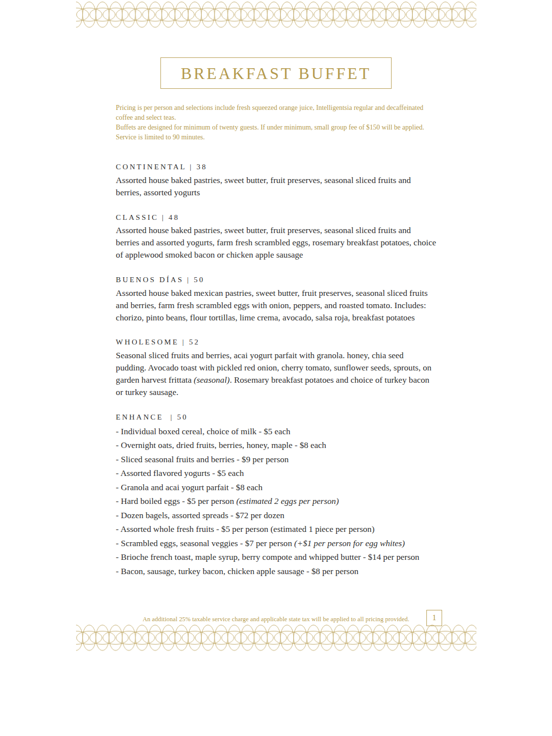Breakfast Buffet
Pricing is per person and selections include fresh squeezed orange juice, Intelligentsia regular and decaffeinated coffee and select teas.
Buffets are designed for minimum of twenty guests. If under minimum, small group fee of $150 will be applied. Service is limited to 90 minutes.
Continental | 38
Assorted house baked pastries, sweet butter, fruit preserves, seasonal sliced fruits and berries, assorted yogurts
Classic | 48
Assorted house baked pastries, sweet butter, fruit preserves, seasonal sliced fruits and berries and assorted yogurts, farm fresh scrambled eggs, rosemary breakfast potatoes, choice of applewood smoked bacon or chicken apple sausage
Buenos Días | 50
Assorted house baked mexican pastries, sweet butter, fruit preserves, seasonal sliced fruits and berries, farm fresh scrambled eggs with onion, peppers, and roasted tomato. Includes: chorizo, pinto beans, flour tortillas, lime crema, avocado, salsa roja, breakfast potatoes
Wholesome | 52
Seasonal sliced fruits and berries, acai yogurt parfait with granola. honey, chia seed pudding. Avocado toast with pickled red onion, cherry tomato, sunflower seeds, sprouts, on garden harvest frittata (seasonal). Rosemary breakfast potatoes and choice of turkey bacon or turkey sausage.
Enhance | 50
Individual boxed cereal, choice of milk - $5 each
Overnight oats, dried fruits, berries, honey, maple - $8 each
Sliced seasonal fruits and berries - $9 per person
Assorted flavored yogurts - $5 each
Granola and acai yogurt parfait - $8 each
Hard boiled eggs - $5 per person (estimated 2 eggs per person)
Dozen bagels, assorted spreads - $72 per dozen
Assorted whole fresh fruits - $5 per person (estimated 1 piece per person)
Scrambled eggs, seasonal veggies - $7 per person (+$1 per person for egg whites)
Brioche french toast, maple syrup, berry compote and whipped butter - $14 per person
Bacon, sausage, turkey bacon, chicken apple sausage - $8 per person
An additional 25% taxable service charge and applicable state tax will be applied to all pricing provided.
1